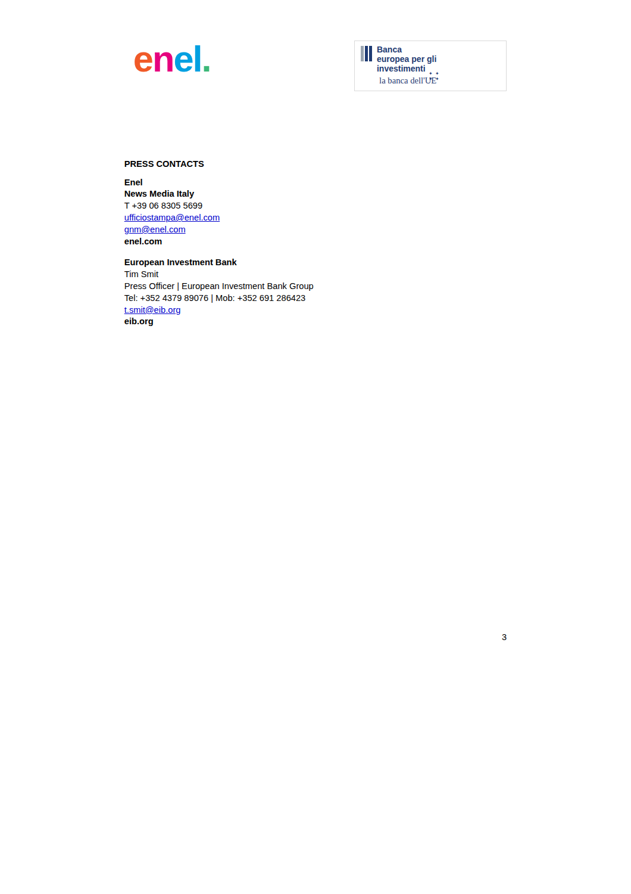enel.
Banca europea per gli investimenti
✦ ✦
✦ ✦ la banca dell'UE
PRESS CONTACTS
Enel
News Media Italy
T +39 06 8305 5699
ufficiostampa@enel.com
gnm@enel.com
enel.com
European Investment Bank
Tim Smit
Press Officer | European Investment Bank Group
Tel: +352 4379 89076 | Mob: +352 691 286423
t.smit@eib.org
eib.org
3